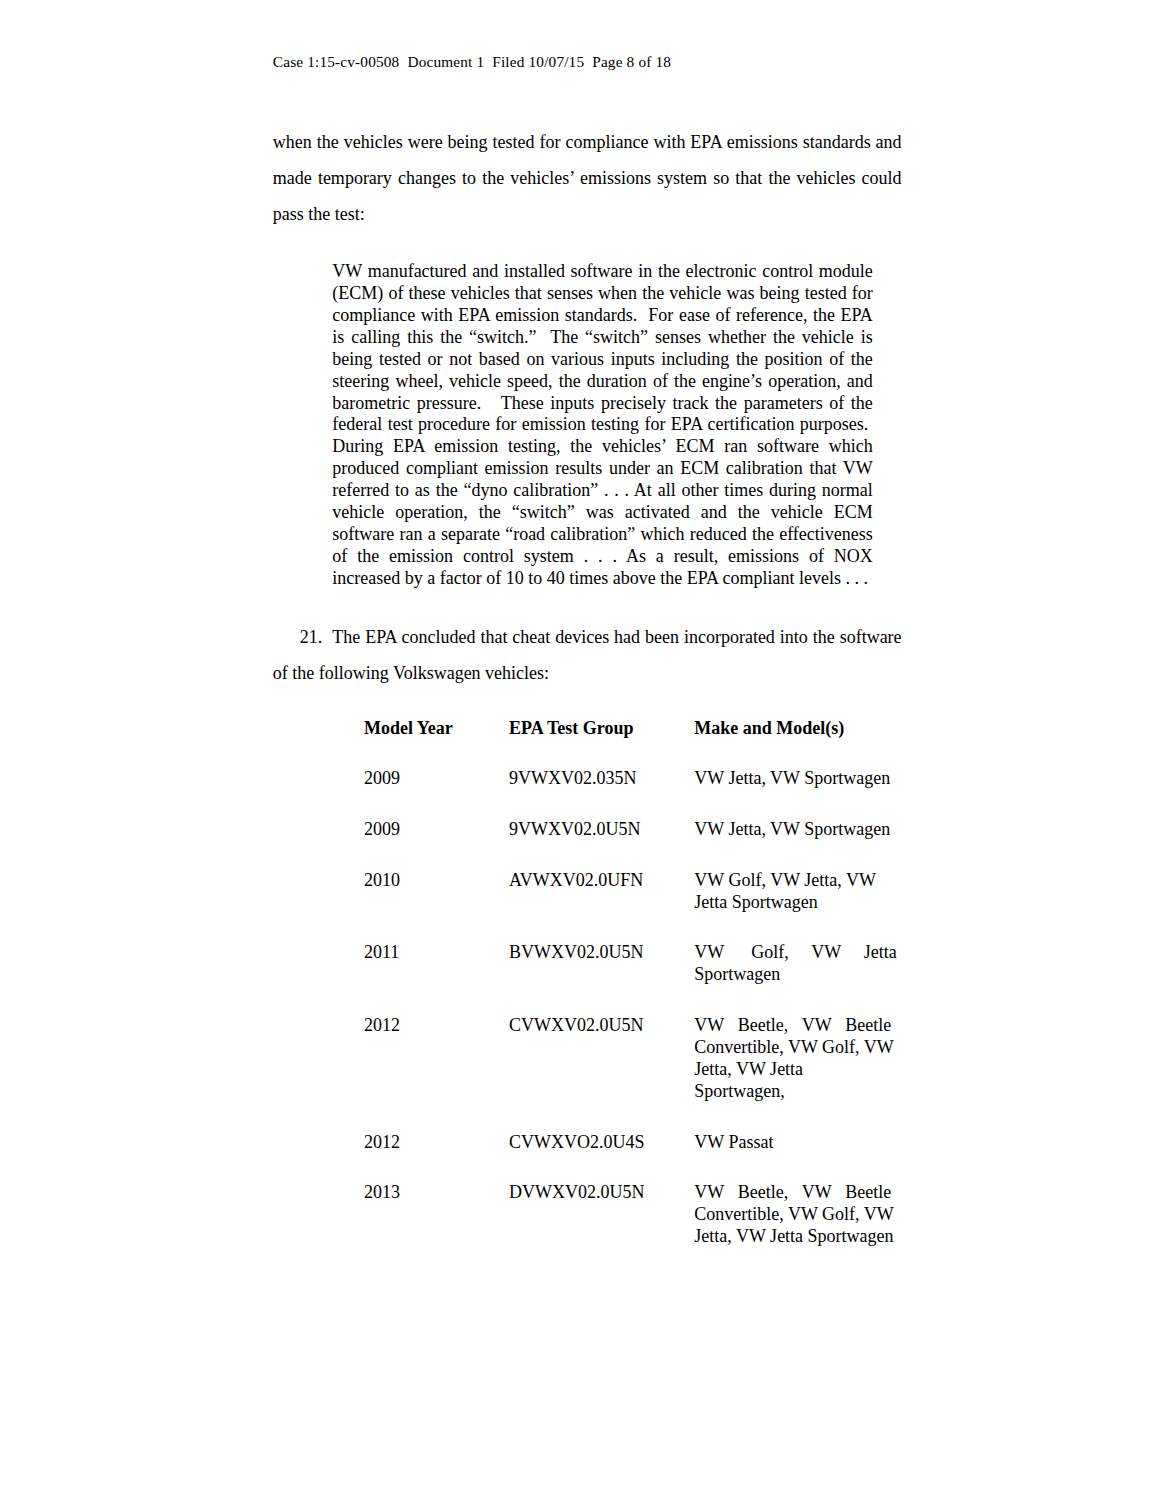Case 1:15-cv-00508 Document 1 Filed 10/07/15 Page 8 of 18
when the vehicles were being tested for compliance with EPA emissions standards and made temporary changes to the vehicles’ emissions system so that the vehicles could pass the test:
VW manufactured and installed software in the electronic control module (ECM) of these vehicles that senses when the vehicle was being tested for compliance with EPA emission standards. For ease of reference, the EPA is calling this the “switch.” The “switch” senses whether the vehicle is being tested or not based on various inputs including the position of the steering wheel, vehicle speed, the duration of the engine’s operation, and barometric pressure. These inputs precisely track the parameters of the federal test procedure for emission testing for EPA certification purposes. During EPA emission testing, the vehicles’ ECM ran software which produced compliant emission results under an ECM calibration that VW referred to as the “dyno calibration” . . . At all other times during normal vehicle operation, the “switch” was activated and the vehicle ECM software ran a separate “road calibration” which reduced the effectiveness of the emission control system . . . As a result, emissions of NOX increased by a factor of 10 to 40 times above the EPA compliant levels . . .
21. The EPA concluded that cheat devices had been incorporated into the software of the following Volkswagen vehicles:
| Model Year | EPA Test Group | Make and Model(s) |
| --- | --- | --- |
| 2009 | 9VWXV02.035N | VW Jetta, VW Sportwagen |
| 2009 | 9VWXV02.0U5N | VW Jetta, VW Sportwagen |
| 2010 | AVWXV02.0UFN | VW Golf, VW Jetta, VW Jetta Sportwagen |
| 2011 | BVWXV02.0U5N | VW Golf, VW Jetta Sportwagen |
| 2012 | CVWXV02.0U5N | VW Beetle, VW Beetle Convertible, VW Golf, VW Jetta, VW Jetta Sportwagen, |
| 2012 | CVWXVO2.0U4S | VW Passat |
| 2013 | DVWXV02.0U5N | VW Beetle, VW Beetle Convertible, VW Golf, VW Jetta, VW Jetta Sportwagen |